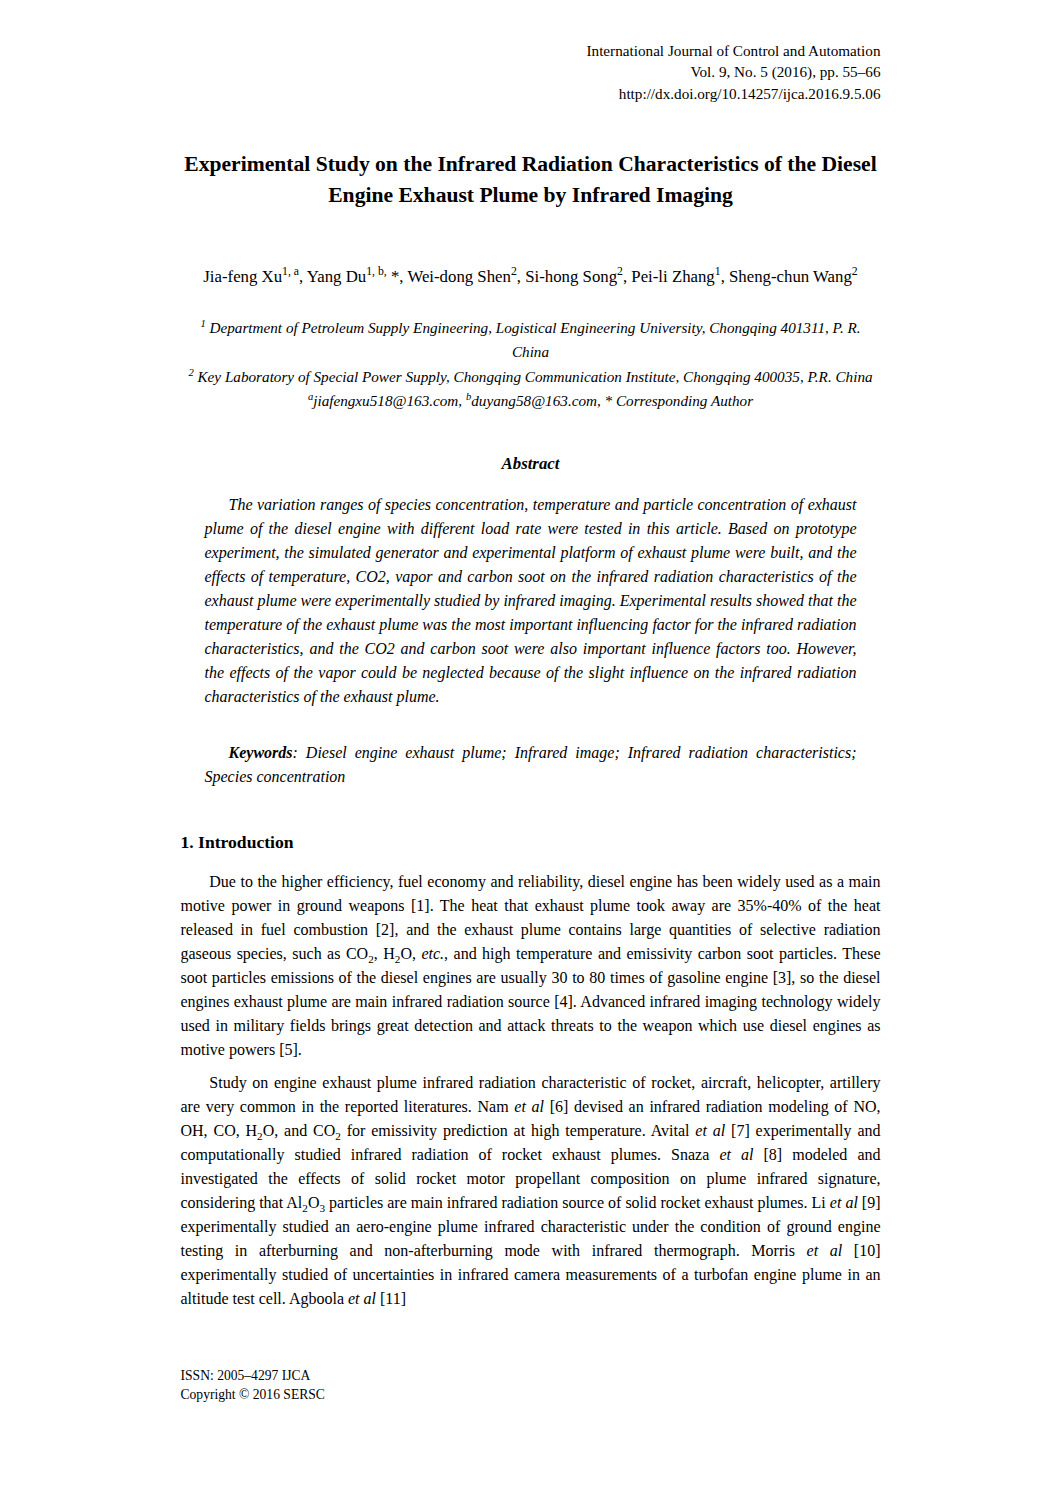International Journal of Control and Automation
Vol. 9, No. 5 (2016), pp. 55–66
http://dx.doi.org/10.14257/ijca.2016.9.5.06
Experimental Study on the Infrared Radiation Characteristics of the Diesel Engine Exhaust Plume by Infrared Imaging
Jia-feng Xu1, a, Yang Du1, b, *, Wei-dong Shen2, Si-hong Song2, Pei-li Zhang1, Sheng-chun Wang2
1 Department of Petroleum Supply Engineering, Logistical Engineering University, Chongqing 401311, P. R. China
2 Key Laboratory of Special Power Supply, Chongqing Communication Institute, Chongqing 400035, P.R. China
ajiafengxu518@163.com, bduyang58@163.com, * Corresponding Author
Abstract
The variation ranges of species concentration, temperature and particle concentration of exhaust plume of the diesel engine with different load rate were tested in this article. Based on prototype experiment, the simulated generator and experimental platform of exhaust plume were built, and the effects of temperature, CO2, vapor and carbon soot on the infrared radiation characteristics of the exhaust plume were experimentally studied by infrared imaging. Experimental results showed that the temperature of the exhaust plume was the most important influencing factor for the infrared radiation characteristics, and the CO2 and carbon soot were also important influence factors too. However, the effects of the vapor could be neglected because of the slight influence on the infrared radiation characteristics of the exhaust plume.
Keywords: Diesel engine exhaust plume; Infrared image; Infrared radiation characteristics; Species concentration
1. Introduction
Due to the higher efficiency, fuel economy and reliability, diesel engine has been widely used as a main motive power in ground weapons [1]. The heat that exhaust plume took away are 35%-40% of the heat released in fuel combustion [2], and the exhaust plume contains large quantities of selective radiation gaseous species, such as CO2, H2O, etc., and high temperature and emissivity carbon soot particles. These soot particles emissions of the diesel engines are usually 30 to 80 times of gasoline engine [3], so the diesel engines exhaust plume are main infrared radiation source [4]. Advanced infrared imaging technology widely used in military fields brings great detection and attack threats to the weapon which use diesel engines as motive powers [5].
Study on engine exhaust plume infrared radiation characteristic of rocket, aircraft, helicopter, artillery are very common in the reported literatures. Nam et al [6] devised an infrared radiation modeling of NO, OH, CO, H2O, and CO2 for emissivity prediction at high temperature. Avital et al [7] experimentally and computationally studied infrared radiation of rocket exhaust plumes. Snaza et al [8] modeled and investigated the effects of solid rocket motor propellant composition on plume infrared signature, considering that Al2O3 particles are main infrared radiation source of solid rocket exhaust plumes. Li et al [9] experimentally studied an aero-engine plume infrared characteristic under the condition of ground engine testing in afterburning and non-afterburning mode with infrared thermograph. Morris et al [10] experimentally studied of uncertainties in infrared camera measurements of a turbofan engine plume in an altitude test cell. Agboola et al [11]
ISSN: 2005–4297 IJCA
Copyright © 2016 SERSC